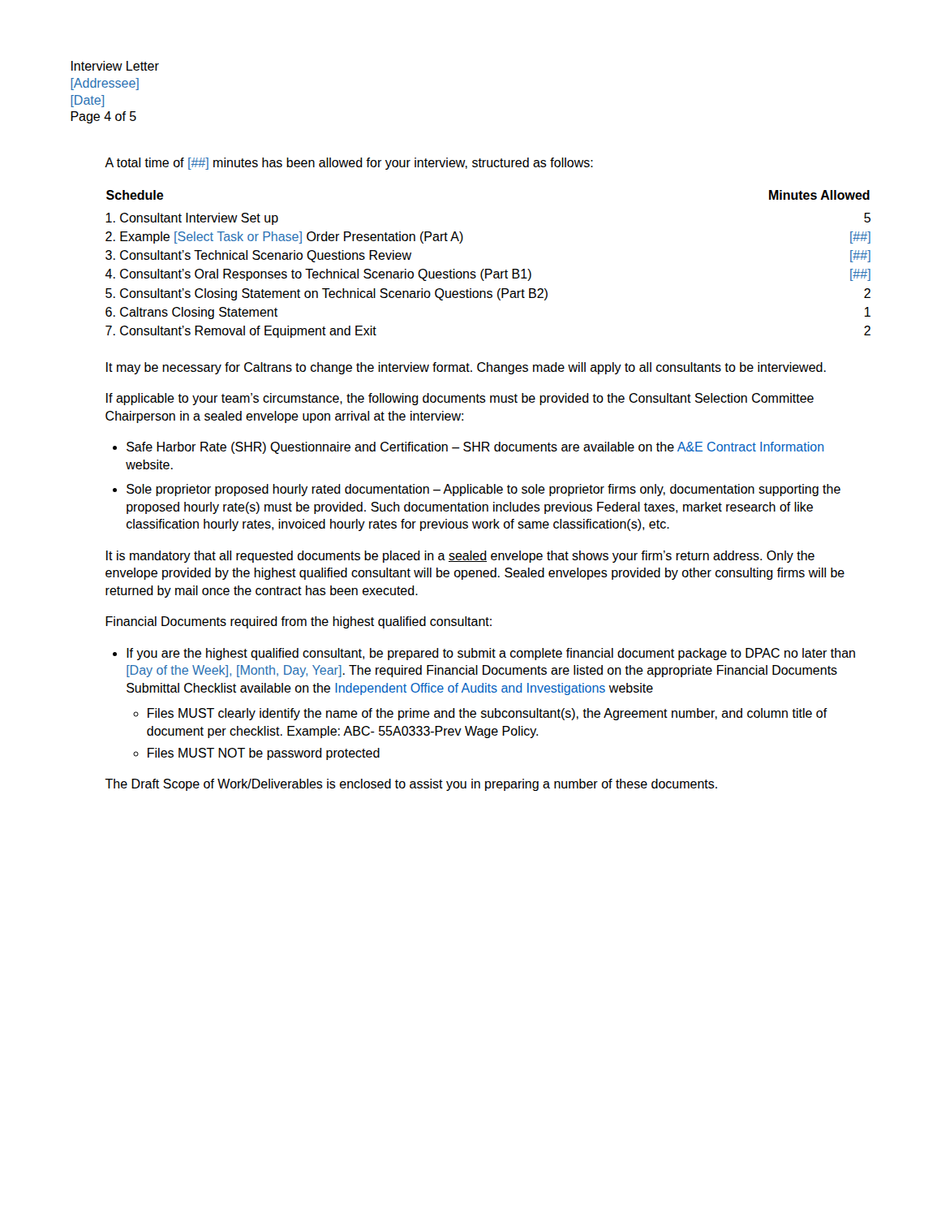Interview Letter
[Addressee]
[Date]
Page 4 of 5
A total time of [##] minutes has been allowed for your interview, structured as follows:
| Schedule | Minutes Allowed |
| --- | --- |
| 1. Consultant Interview Set up | 5 |
| 2. Example [Select Task or Phase] Order Presentation (Part A) | [##] |
| 3. Consultant’s Technical Scenario Questions Review | [##] |
| 4. Consultant’s Oral Responses to Technical Scenario Questions (Part B1) | [##] |
| 5. Consultant’s Closing Statement on Technical Scenario Questions (Part B2) | 2 |
| 6. Caltrans Closing Statement | 1 |
| 7. Consultant’s Removal of Equipment and Exit | 2 |
It may be necessary for Caltrans to change the interview format. Changes made will apply to all consultants to be interviewed.
If applicable to your team’s circumstance, the following documents must be provided to the Consultant Selection Committee Chairperson in a sealed envelope upon arrival at the interview:
Safe Harbor Rate (SHR) Questionnaire and Certification – SHR documents are available on the A&E Contract Information website.
Sole proprietor proposed hourly rated documentation – Applicable to sole proprietor firms only, documentation supporting the proposed hourly rate(s) must be provided. Such documentation includes previous Federal taxes, market research of like classification hourly rates, invoiced hourly rates for previous work of same classification(s), etc.
It is mandatory that all requested documents be placed in a sealed envelope that shows your firm’s return address. Only the envelope provided by the highest qualified consultant will be opened. Sealed envelopes provided by other consulting firms will be returned by mail once the contract has been executed.
Financial Documents required from the highest qualified consultant:
If you are the highest qualified consultant, be prepared to submit a complete financial document package to DPAC no later than [Day of the Week], [Month, Day, Year]. The required Financial Documents are listed on the appropriate Financial Documents Submittal Checklist available on the Independent Office of Audits and Investigations website
Files MUST clearly identify the name of the prime and the subconsultant(s), the Agreement number, and column title of document per checklist. Example: ABC- 55A0333-Prev Wage Policy.
Files MUST NOT be password protected
The Draft Scope of Work/Deliverables is enclosed to assist you in preparing a number of these documents.